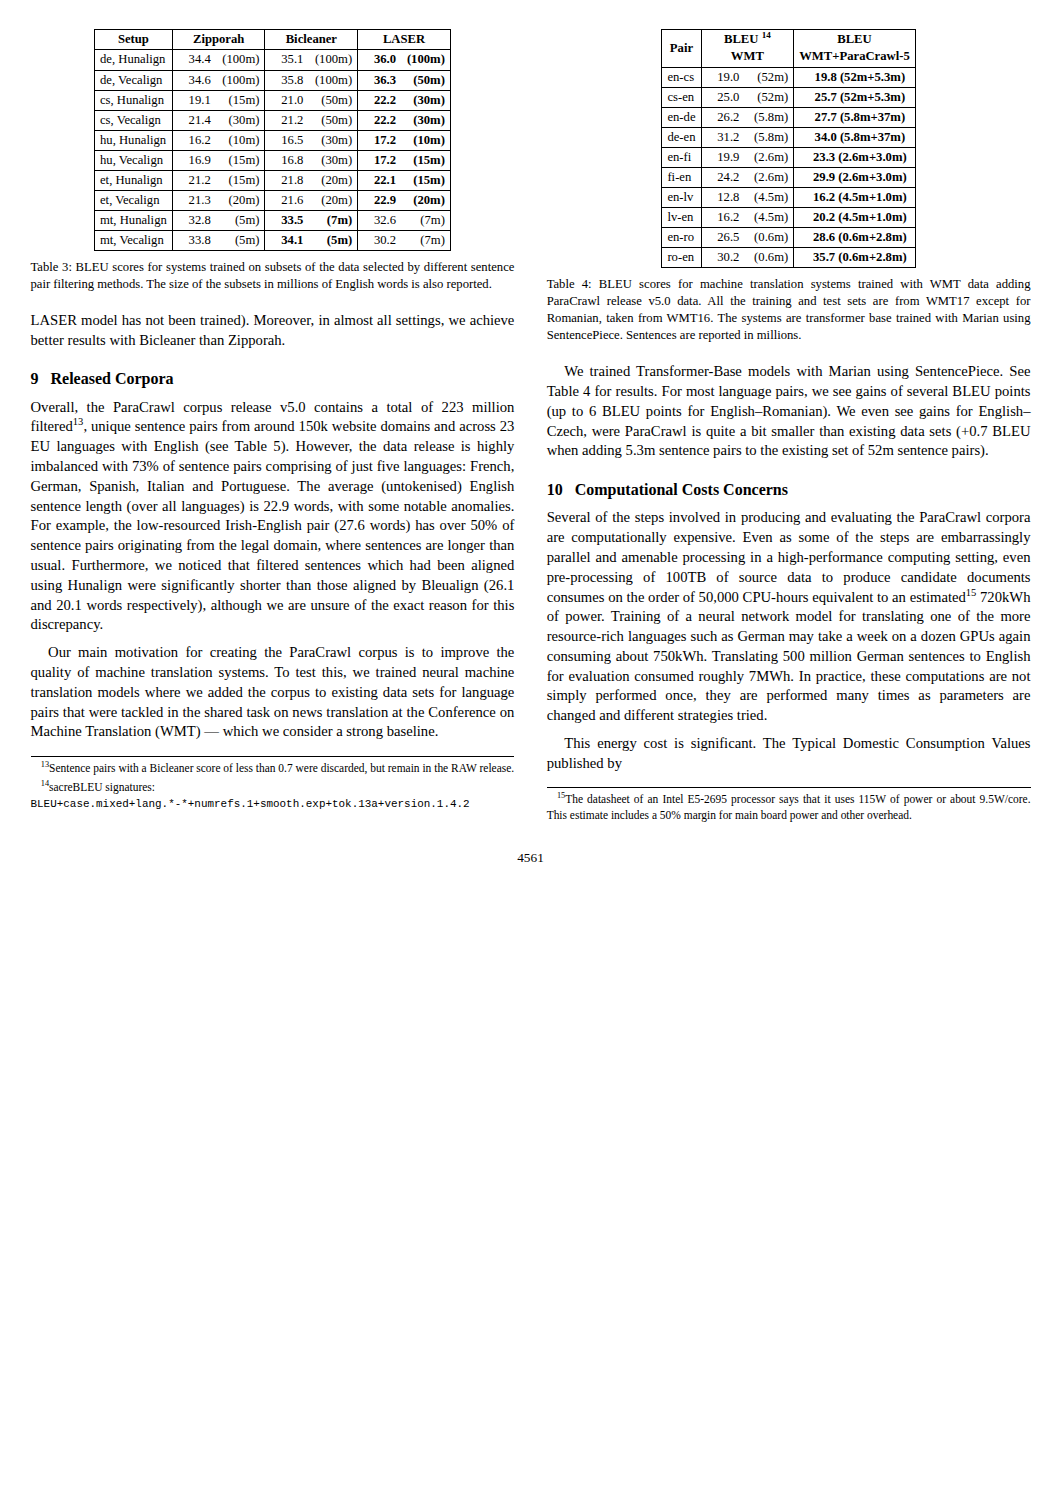| Setup | Zipporah | Bicleaner | LASER |
| --- | --- | --- | --- |
| de, Hunalign | 34.4 (100m) | 35.1 (100m) | 36.0 (100m) |
| de, Vecalign | 34.6 (100m) | 35.8 (100m) | 36.3 (50m) |
| cs, Hunalign | 19.1 (15m) | 21.0 (50m) | 22.2 (30m) |
| cs, Vecalign | 21.4 (30m) | 21.2 (50m) | 22.2 (30m) |
| hu, Hunalign | 16.2 (10m) | 16.5 (30m) | 17.2 (10m) |
| hu, Vecalign | 16.9 (15m) | 16.8 (30m) | 17.2 (15m) |
| et, Hunalign | 21.2 (15m) | 21.8 (20m) | 22.1 (15m) |
| et, Vecalign | 21.3 (20m) | 21.6 (20m) | 22.9 (20m) |
| mt, Hunalign | 32.8 (5m) | 33.5 (7m) | 32.6 (7m) |
| mt, Vecalign | 33.8 (5m) | 34.1 (5m) | 30.2 (7m) |
Table 3: BLEU scores for systems trained on subsets of the data selected by different sentence pair filtering methods. The size of the subsets in millions of English words is also reported.
LASER model has not been trained). Moreover, in almost all settings, we achieve better results with Bicleaner than Zipporah.
9 Released Corpora
Overall, the ParaCrawl corpus release v5.0 contains a total of 223 million filtered13, unique sentence pairs from around 150k website domains and across 23 EU languages with English (see Table 5). However, the data release is highly imbalanced with 73% of sentence pairs comprising of just five languages: French, German, Spanish, Italian and Portuguese. The average (untokenised) English sentence length (over all languages) is 22.9 words, with some notable anomalies. For example, the low-resourced Irish-English pair (27.6 words) has over 50% of sentence pairs originating from the legal domain, where sentences are longer than usual. Furthermore, we noticed that filtered sentences which had been aligned using Hunalign were significantly shorter than those aligned by Bleualign (26.1 and 20.1 words respectively), although we are unsure of the exact reason for this discrepancy.
Our main motivation for creating the ParaCrawl corpus is to improve the quality of machine translation systems. To test this, we trained neural machine translation models where we added the corpus to existing data sets for language pairs that were tackled in the shared task on news translation at the Conference on Machine Translation (WMT) — which we consider a strong baseline.
13Sentence pairs with a Bicleaner score of less than 0.7 were discarded, but remain in the RAW release.
14sacreBLEU signatures:
BLEU+case.mixed+lang.*-*+numrefs.1+smooth.exp+tok.13a+version.1.4.2
| Pair | BLEU 14 WMT | BLEU WMT+ParaCrawl-5 |
| --- | --- | --- |
| en-cs | 19.0 (52m) | 19.8 (52m+5.3m) |
| cs-en | 25.0 (52m) | 25.7 (52m+5.3m) |
| en-de | 26.2 (5.8m) | 27.7 (5.8m+37m) |
| de-en | 31.2 (5.8m) | 34.0 (5.8m+37m) |
| en-fi | 19.9 (2.6m) | 23.3 (2.6m+3.0m) |
| fi-en | 24.2 (2.6m) | 29.9 (2.6m+3.0m) |
| en-lv | 12.8 (4.5m) | 16.2 (4.5m+1.0m) |
| lv-en | 16.2 (4.5m) | 20.2 (4.5m+1.0m) |
| en-ro | 26.5 (0.6m) | 28.6 (0.6m+2.8m) |
| ro-en | 30.2 (0.6m) | 35.7 (0.6m+2.8m) |
Table 4: BLEU scores for machine translation systems trained with WMT data adding ParaCrawl release v5.0 data. All the training and test sets are from WMT17 except for Romanian, taken from WMT16. The systems are transformer base trained with Marian using SentencePiece. Sentences are reported in millions.
We trained Transformer-Base models with Marian using SentencePiece. See Table 4 for results. For most language pairs, we see gains of several BLEU points (up to 6 BLEU points for English–Romanian). We even see gains for English–Czech, were ParaCrawl is quite a bit smaller than existing data sets (+0.7 BLEU when adding 5.3m sentence pairs to the existing set of 52m sentence pairs).
10 Computational Costs Concerns
Several of the steps involved in producing and evaluating the ParaCrawl corpora are computationally expensive. Even as some of the steps are embarrassingly parallel and amenable processing in a high-performance computing setting, even pre-processing of 100TB of source data to produce candidate documents consumes on the order of 50,000 CPU-hours equivalent to an estimated15 720kWh of power. Training of a neural network model for translating one of the more resource-rich languages such as German may take a week on a dozen GPUs again consuming about 750kWh. Translating 500 million German sentences to English for evaluation consumed roughly 7MWh. In practice, these computations are not simply performed once, they are performed many times as parameters are changed and different strategies tried.
This energy cost is significant. The Typical Domestic Consumption Values published by
15The datasheet of an Intel E5-2695 processor says that it uses 115W of power or about 9.5W/core. This estimate includes a 50% margin for main board power and other overhead.
4561